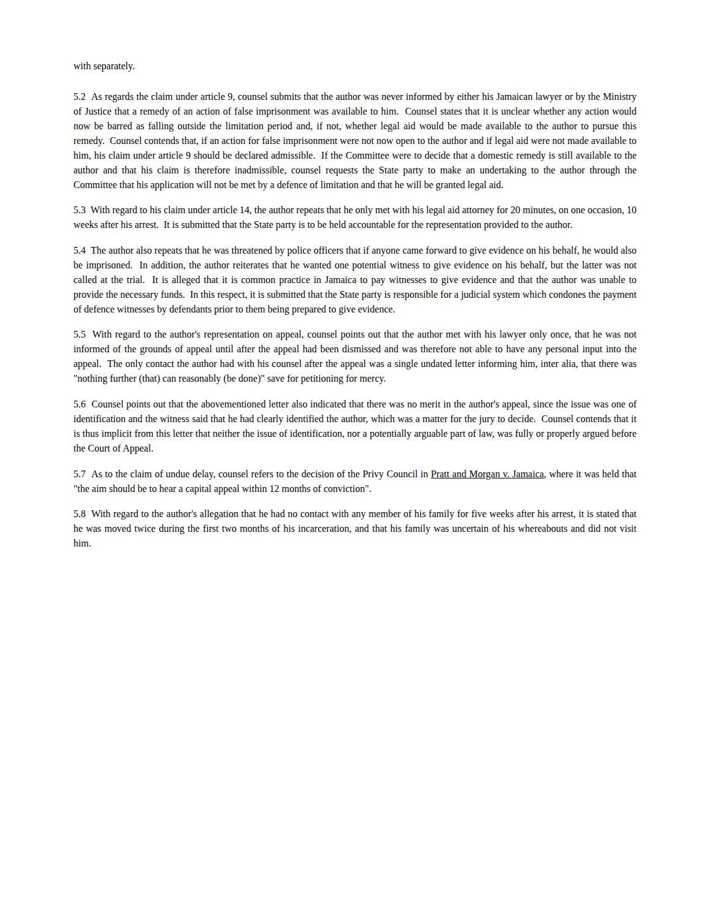with separately.
5.2 As regards the claim under article 9, counsel submits that the author was never informed by either his Jamaican lawyer or by the Ministry of Justice that a remedy of an action of false imprisonment was available to him. Counsel states that it is unclear whether any action would now be barred as falling outside the limitation period and, if not, whether legal aid would be made available to the author to pursue this remedy. Counsel contends that, if an action for false imprisonment were not now open to the author and if legal aid were not made available to him, his claim under article 9 should be declared admissible. If the Committee were to decide that a domestic remedy is still available to the author and that his claim is therefore inadmissible, counsel requests the State party to make an undertaking to the author through the Committee that his application will not be met by a defence of limitation and that he will be granted legal aid.
5.3 With regard to his claim under article 14, the author repeats that he only met with his legal aid attorney for 20 minutes, on one occasion, 10 weeks after his arrest. It is submitted that the State party is to be held accountable for the representation provided to the author.
5.4 The author also repeats that he was threatened by police officers that if anyone came forward to give evidence on his behalf, he would also be imprisoned. In addition, the author reiterates that he wanted one potential witness to give evidence on his behalf, but the latter was not called at the trial. It is alleged that it is common practice in Jamaica to pay witnesses to give evidence and that the author was unable to provide the necessary funds. In this respect, it is submitted that the State party is responsible for a judicial system which condones the payment of defence witnesses by defendants prior to them being prepared to give evidence.
5.5 With regard to the author's representation on appeal, counsel points out that the author met with his lawyer only once, that he was not informed of the grounds of appeal until after the appeal had been dismissed and was therefore not able to have any personal input into the appeal. The only contact the author had with his counsel after the appeal was a single undated letter informing him, inter alia, that there was "nothing further (that) can reasonably (be done)" save for petitioning for mercy.
5.6 Counsel points out that the abovementioned letter also indicated that there was no merit in the author's appeal, since the issue was one of identification and the witness said that he had clearly identified the author, which was a matter for the jury to decide. Counsel contends that it is thus implicit from this letter that neither the issue of identification, nor a potentially arguable part of law, was fully or properly argued before the Court of Appeal.
5.7 As to the claim of undue delay, counsel refers to the decision of the Privy Council in Pratt and Morgan v. Jamaica, where it was held that "the aim should be to hear a capital appeal within 12 months of conviction".
5.8 With regard to the author's allegation that he had no contact with any member of his family for five weeks after his arrest, it is stated that he was moved twice during the first two months of his incarceration, and that his family was uncertain of his whereabouts and did not visit him.